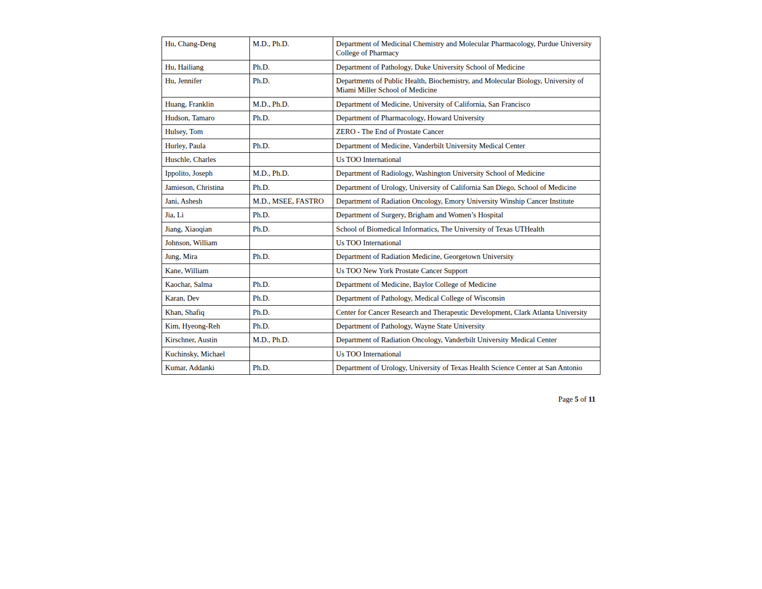| Hu, Chang-Deng | M.D., Ph.D. | Department of Medicinal Chemistry and Molecular Pharmacology, Purdue University College of Pharmacy |
| Hu, Hailiang | Ph.D. | Department of Pathology, Duke University School of Medicine |
| Hu, Jennifer | Ph.D. | Departments of Public Health, Biochemistry, and Molecular Biology, University of Miami Miller School of Medicine |
| Huang, Franklin | M.D., Ph.D. | Department of Medicine, University of California, San Francisco |
| Hudson, Tamaro | Ph.D. | Department of Pharmacology, Howard University |
| Hulsey, Tom | | ZERO - The End of Prostate Cancer |
| Hurley, Paula | Ph.D. | Department of Medicine, Vanderbilt University Medical Center |
| Huschle, Charles | | Us TOO International |
| Ippolito, Joseph | M.D., Ph.D. | Department of Radiology, Washington University School of Medicine |
| Jamieson, Christina | Ph.D. | Department of Urology, University of California San Diego, School of Medicine |
| Jani, Ashesh | M.D., MSEE, FASTRO | Department of Radiation Oncology, Emory University Winship Cancer Institute |
| Jia, Li | Ph.D. | Department of Surgery, Brigham and Women’s Hospital |
| Jiang, Xiaoqian | Ph.D. | School of Biomedical Informatics, The University of Texas UTHealth |
| Johnson, William | | Us TOO International |
| Jung, Mira | Ph.D. | Department of Radiation Medicine, Georgetown University |
| Kane, William | | Us TOO New York Prostate Cancer Support |
| Kaochar, Salma | Ph.D. | Department of Medicine, Baylor College of Medicine |
| Karan, Dev | Ph.D. | Department of Pathology, Medical College of Wisconsin |
| Khan, Shafiq | Ph.D. | Center for Cancer Research and Therapeutic Development, Clark Atlanta University |
| Kim, Hyeong-Reh | Ph.D. | Department of Pathology, Wayne State University |
| Kirschner, Austin | M.D., Ph.D. | Department of Radiation Oncology, Vanderbilt University Medical Center |
| Kuchinsky, Michael | | Us TOO International |
| Kumar, Addanki | Ph.D. | Department of Urology, University of Texas Health Science Center at San Antonio |
Page 5 of 11